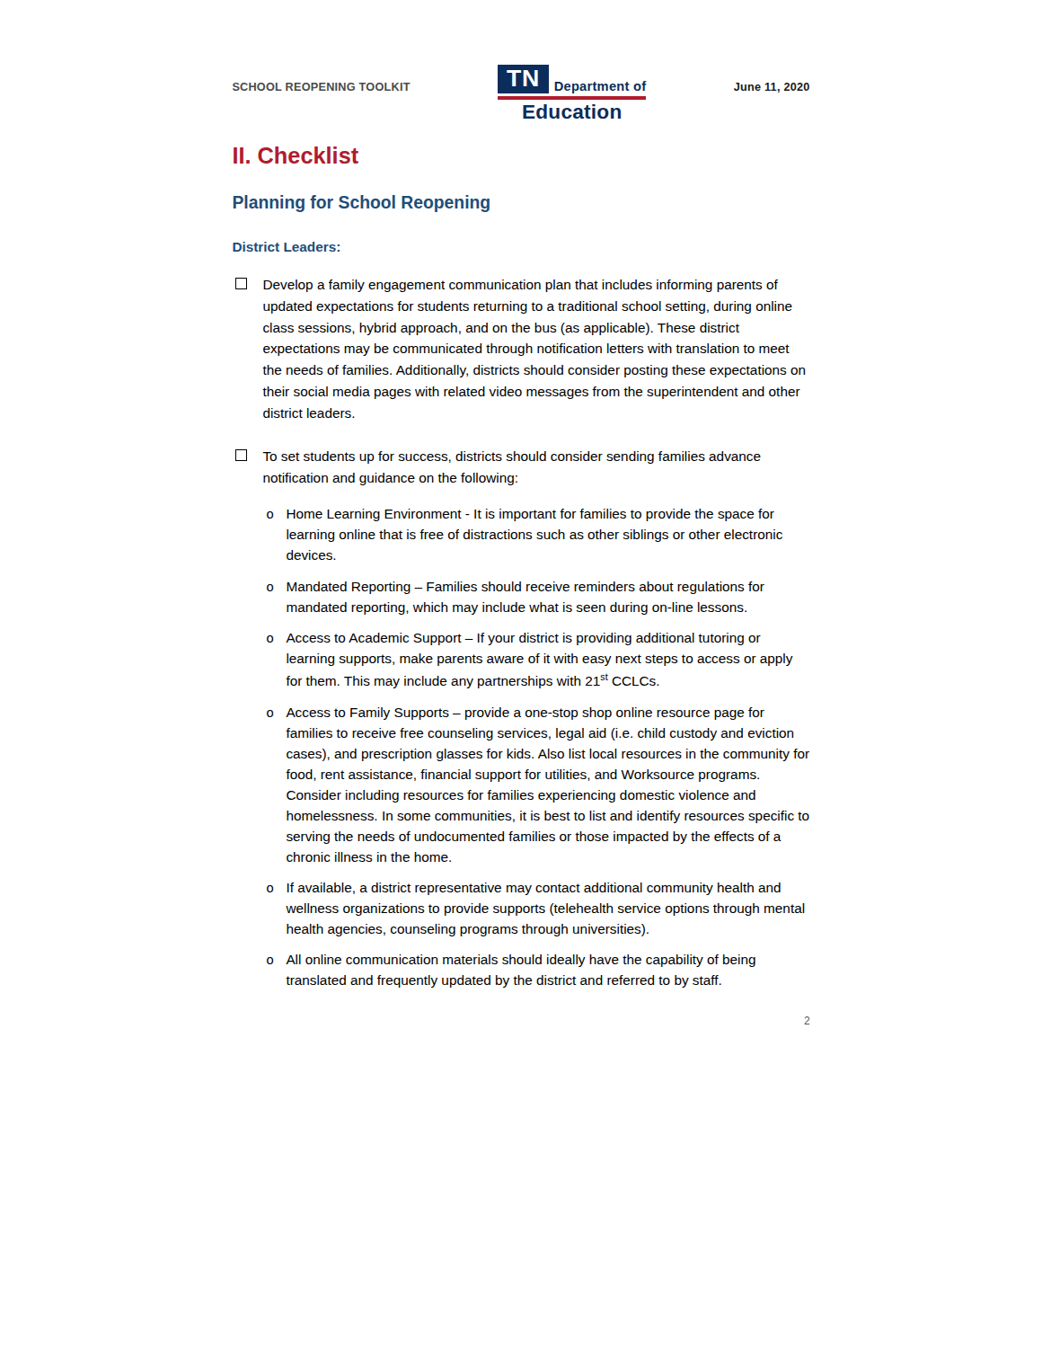School Reopening Toolkit
TN Department of
Education
June 11, 2020
II. Checklist
Planning for School Reopening
District Leaders:
Develop a family engagement communication plan that includes informing parents of updated expectations for students returning to a traditional school setting, during online class sessions, hybrid approach, and on the bus (as applicable). These district expectations may be communicated through notification letters with translation to meet the needs of families. Additionally, districts should consider posting these expectations on their social media pages with related video messages from the superintendent and other district leaders.
To set students up for success, districts should consider sending families advance notification and guidance on the following:
Home Learning Environment - It is important for families to provide the space for learning online that is free of distractions such as other siblings or other electronic devices.
Mandated Reporting – Families should receive reminders about regulations for mandated reporting, which may include what is seen during on-line lessons.
Access to Academic Support – If your district is providing additional tutoring or learning supports, make parents aware of it with easy next steps to access or apply for them. This may include any partnerships with 21st CCLCs.
Access to Family Supports – provide a one-stop shop online resource page for families to receive free counseling services, legal aid (i.e. child custody and eviction cases), and prescription glasses for kids. Also list local resources in the community for food, rent assistance, financial support for utilities, and Worksource programs. Consider including resources for families experiencing domestic violence and homelessness. In some communities, it is best to list and identify resources specific to serving the needs of undocumented families or those impacted by the effects of a chronic illness in the home.
If available, a district representative may contact additional community health and wellness organizations to provide supports (telehealth service options through mental health agencies, counseling programs through universities).
All online communication materials should ideally have the capability of being translated and frequently updated by the district and referred to by staff.
2